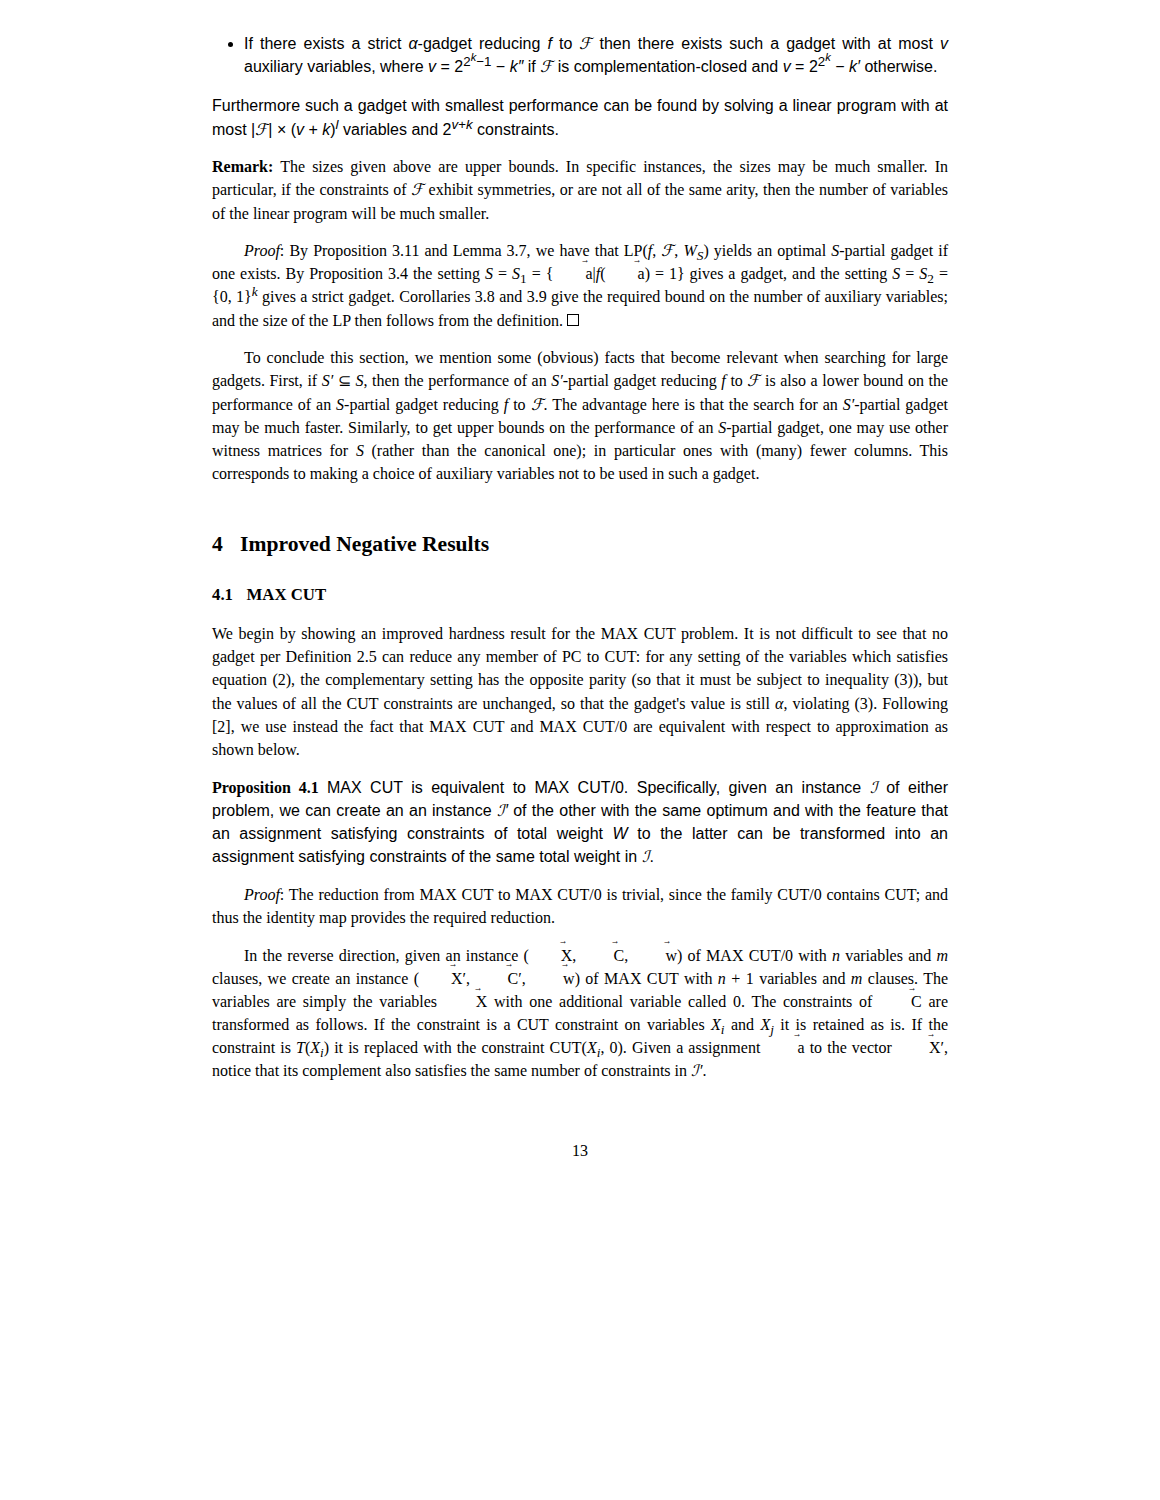If there exists a strict α-gadget reducing f to ℱ then there exists such a gadget with at most v auxiliary variables, where v = 22k−1 − k″ if ℱ is complementation-closed and v = 22k − k′ otherwise.
Furthermore such a gadget with smallest performance can be found by solving a linear program with at most |ℱ| × (v + k)l variables and 2v+k constraints.
Remark: The sizes given above are upper bounds. In specific instances, the sizes may be much smaller. In particular, if the constraints of ℱ exhibit symmetries, or are not all of the same arity, then the number of variables of the linear program will be much smaller.
Proof: By Proposition 3.11 and Lemma 3.7, we have that LP(f, ℱ, WS) yields an optimal S-partial gadget if one exists. By Proposition 3.4 the setting S = S1 = {a|f(a) = 1} gives a gadget, and the setting S = S2 = {0, 1}k gives a strict gadget. Corollaries 3.8 and 3.9 give the required bound on the number of auxiliary variables; and the size of the LP then follows from the definition.
To conclude this section, we mention some (obvious) facts that become relevant when searching for large gadgets. First, if S′ ⊆ S, then the performance of an S′-partial gadget reducing f to ℱ is also a lower bound on the performance of an S-partial gadget reducing f to ℱ. The advantage here is that the search for an S′-partial gadget may be much faster. Similarly, to get upper bounds on the performance of an S-partial gadget, one may use other witness matrices for S (rather than the canonical one); in particular ones with (many) fewer columns. This corresponds to making a choice of auxiliary variables not to be used in such a gadget.
4 Improved Negative Results
4.1 MAX CUT
We begin by showing an improved hardness result for the MAX CUT problem. It is not difficult to see that no gadget per Definition 2.5 can reduce any member of PC to CUT: for any setting of the variables which satisfies equation (2), the complementary setting has the opposite parity (so that it must be subject to inequality (3)), but the values of all the CUT constraints are unchanged, so that the gadget's value is still α, violating (3). Following [2], we use instead the fact that MAX CUT and MAX CUT/0 are equivalent with respect to approximation as shown below.
Proposition 4.1 MAX CUT is equivalent to MAX CUT/0. Specifically, given an instance ℐ of either problem, we can create an an instance ℐ′ of the other with the same optimum and with the feature that an assignment satisfying constraints of total weight W to the latter can be transformed into an assignment satisfying constraints of the same total weight in ℐ.
Proof: The reduction from MAX CUT to MAX CUT/0 is trivial, since the family CUT/0 contains CUT; and thus the identity map provides the required reduction.
In the reverse direction, given an instance (X, C, w) of MAX CUT/0 with n variables and m clauses, we create an instance (X′, C′, w) of MAX CUT with n + 1 variables and m clauses. The variables are simply the variables X with one additional variable called 0. The constraints of C are transformed as follows. If the constraint is a CUT constraint on variables Xi and Xj it is retained as is. If the constraint is T(Xi) it is replaced with the constraint CUT(Xi, 0). Given a assignment a to the vector X′, notice that its complement also satisfies the same number of constraints in ℐ′.
13